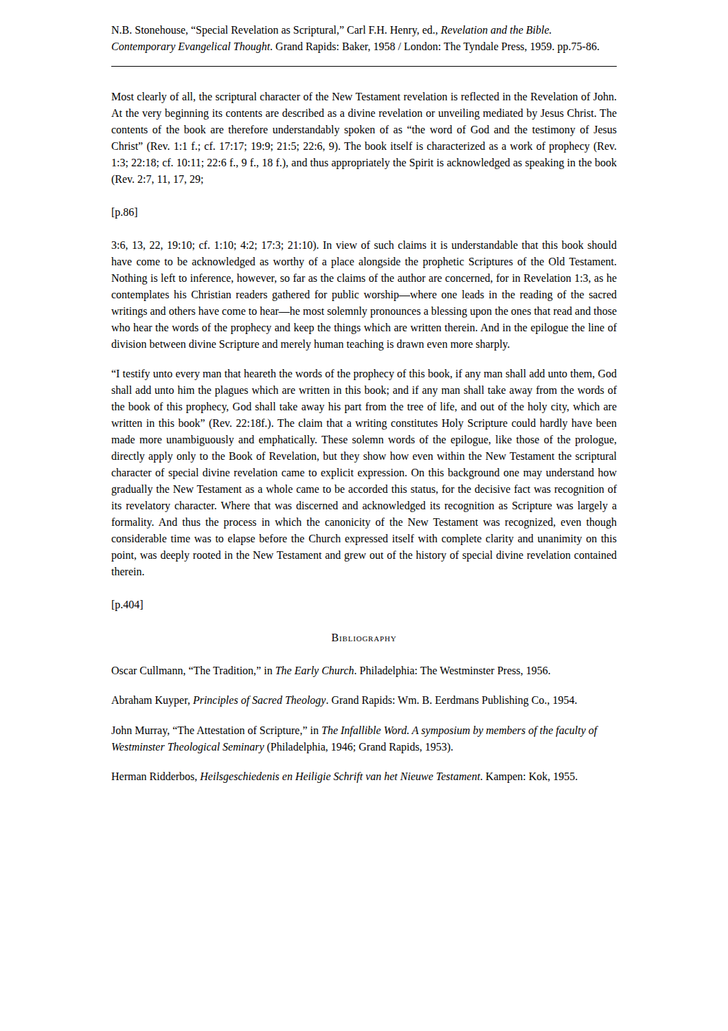N.B. Stonehouse, “Special Revelation as Scriptural,” Carl F.H. Henry, ed., Revelation and the Bible. Contemporary Evangelical Thought. Grand Rapids: Baker, 1958 / London: The Tyndale Press, 1959. pp.75-86.
Most clearly of all, the scriptural character of the New Testament revelation is reflected in the Revelation of John. At the very beginning its contents are described as a divine revelation or unveiling mediated by Jesus Christ. The contents of the book are therefore understandably spoken of as “the word of God and the testimony of Jesus Christ” (Rev. 1:1 f.; cf. 17:17; 19:9; 21:5; 22:6, 9). The book itself is characterized as a work of prophecy (Rev. 1:3; 22:18; cf. 10:11; 22:6 f., 9 f., 18 f.), and thus appropriately the Spirit is acknowledged as speaking in the book (Rev. 2:7, 11, 17, 29;
[p.86]
3:6, 13, 22, 19:10; cf. 1:10; 4:2; 17:3; 21:10). In view of such claims it is understandable that this book should have come to be acknowledged as worthy of a place alongside the prophetic Scriptures of the Old Testament. Nothing is left to inference, however, so far as the claims of the author are concerned, for in Revelation 1:3, as he contemplates his Christian readers gathered for public worship—where one leads in the reading of the sacred writings and others have come to hear—he most solemnly pronounces a blessing upon the ones that read and those who hear the words of the prophecy and keep the things which are written therein. And in the epilogue the line of division between divine Scripture and merely human teaching is drawn even more sharply.
“I testify unto every man that heareth the words of the prophecy of this book, if any man shall add unto them, God shall add unto him the plagues which are written in this book; and if any man shall take away from the words of the book of this prophecy, God shall take away his part from the tree of life, and out of the holy city, which are written in this book” (Rev. 22:18f.). The claim that a writing constitutes Holy Scripture could hardly have been made more unambiguously and emphatically. These solemn words of the epilogue, like those of the prologue, directly apply only to the Book of Revelation, but they show how even within the New Testament the scriptural character of special divine revelation came to explicit expression. On this background one may understand how gradually the New Testament as a whole came to be accorded this status, for the decisive fact was recognition of its revelatory character. Where that was discerned and acknowledged its recognition as Scripture was largely a formality. And thus the process in which the canonicity of the New Testament was recognized, even though considerable time was to elapse before the Church expressed itself with complete clarity and unanimity on this point, was deeply rooted in the New Testament and grew out of the history of special divine revelation contained therein.
[p.404]
Bibliography
Oscar Cullmann, “The Tradition,” in The Early Church. Philadelphia: The Westminster Press, 1956.
Abraham Kuyper, Principles of Sacred Theology. Grand Rapids: Wm. B. Eerdmans Publishing Co., 1954.
John Murray, “The Attestation of Scripture,” in The Infallible Word. A symposium by members of the faculty of Westminster Theological Seminary (Philadelphia, 1946; Grand Rapids, 1953).
Herman Ridderbos, Heilsgeschiedenis en Heiligie Schrift van het Nieuwe Testament. Kampen: Kok, 1955.